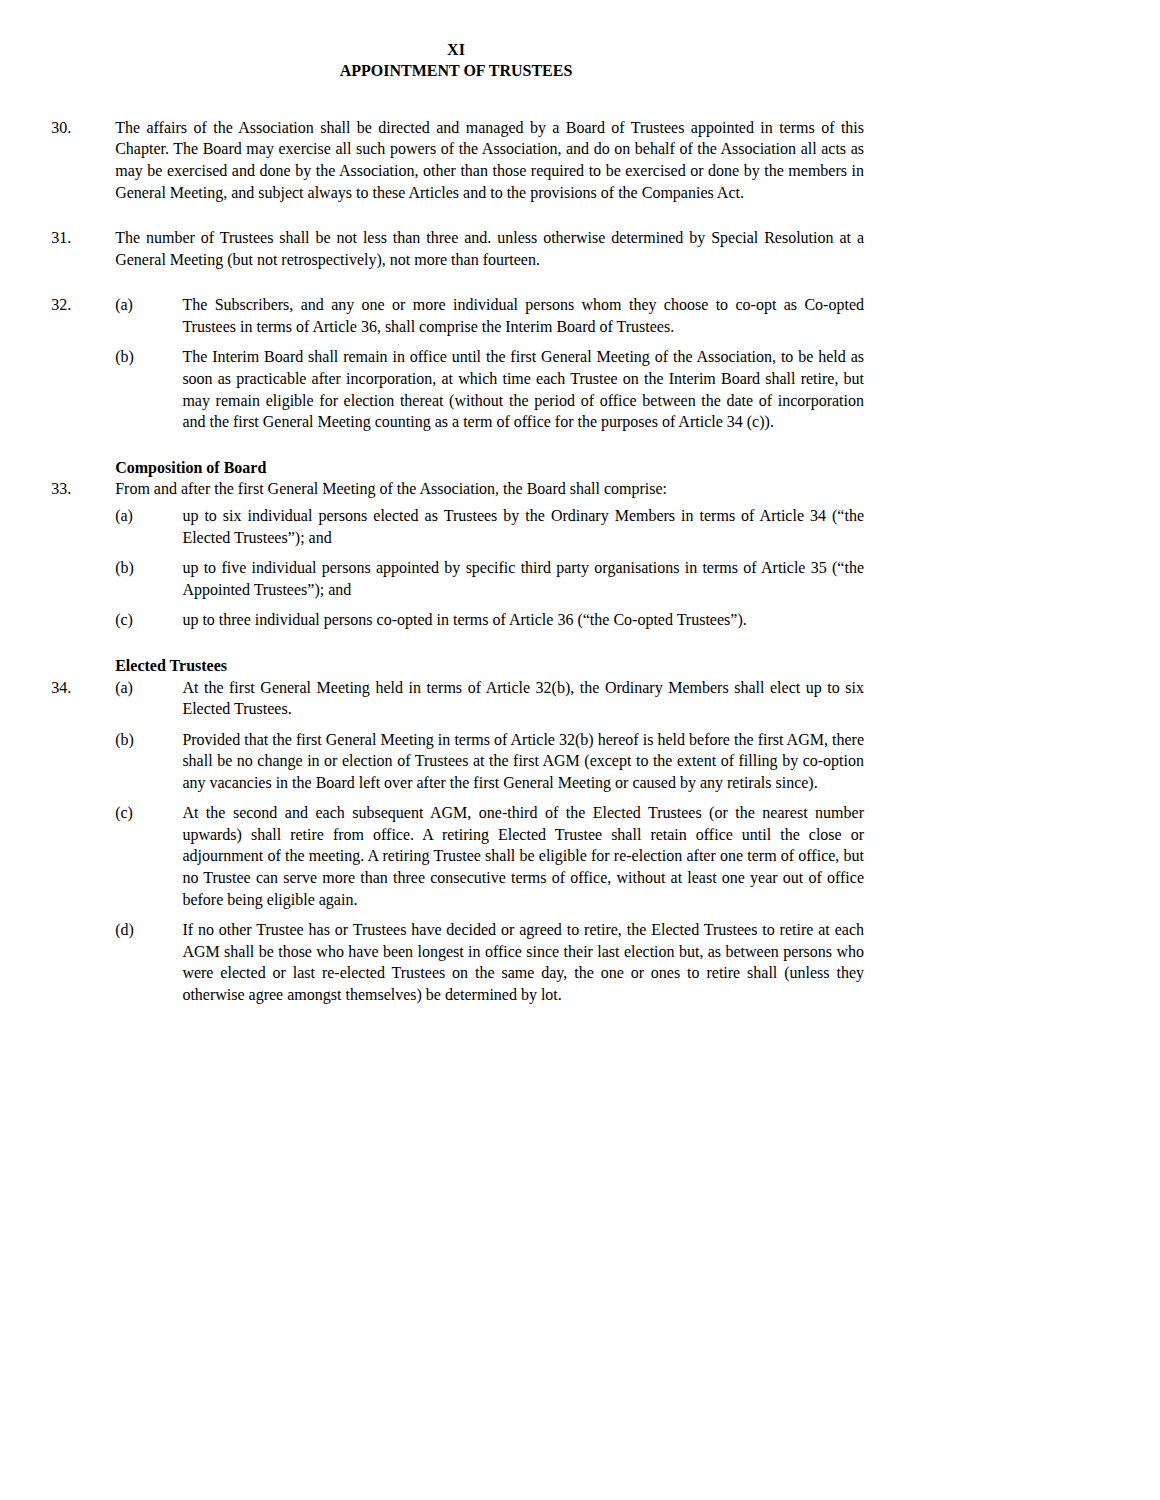XI APPOINTMENT OF TRUSTEES
30.
The affairs of the Association shall be directed and managed by a Board of Trustees appointed in terms of this Chapter. The Board may exercise all such powers of the Association, and do on behalf of the Association all acts as may be exercised and done by the Association, other than those required to be exercised or done by the members in General Meeting, and subject always to these Articles and to the provisions of the Companies Act.
31.
The number of Trustees shall be not less than three and. unless otherwise determined by Special Resolution at a General Meeting (but not retrospectively), not more than fourteen.
32.
(a)
The Subscribers, and any one or more individual persons whom they choose to co-opt as Co-opted Trustees in terms of Article 36, shall comprise the Interim Board of Trustees.
(b)
The Interim Board shall remain in office until the first General Meeting of the Association, to be held as soon as practicable after incorporation, at which time each Trustee on the Interim Board shall retire, but may remain eligible for election thereat (without the period of office between the date of incorporation and the first General Meeting counting as a term of office for the purposes of Article 34 (c)).
Composition of Board
33.
From and after the first General Meeting of the Association, the Board shall comprise:
(a)
up to six individual persons elected as Trustees by the Ordinary Members in terms of Article 34 (“the Elected Trustees”); and
(b)
up to five individual persons appointed by specific third party organisations in terms of Article 35 (“the Appointed Trustees”); and
(c)
up to three individual persons co-opted in terms of Article 36 (“the Co-opted Trustees”).
Elected Trustees
34.
(a)
At the first General Meeting held in terms of Article 32(b), the Ordinary Members shall elect up to six Elected Trustees.
(b)
Provided that the first General Meeting in terms of Article 32(b) hereof is held before the first AGM, there shall be no change in or election of Trustees at the first AGM (except to the extent of filling by co-option any vacancies in the Board left over after the first General Meeting or caused by any retirals since).
(c)
At the second and each subsequent AGM, one-third of the Elected Trustees (or the nearest number upwards) shall retire from office. A retiring Elected Trustee shall retain office until the close or adjournment of the meeting. A retiring Trustee shall be eligible for re-election after one term of office, but no Trustee can serve more than three consecutive terms of office, without at least one year out of office before being eligible again.
(d)
If no other Trustee has or Trustees have decided or agreed to retire, the Elected Trustees to retire at each AGM shall be those who have been longest in office since their last election but, as between persons who were elected or last re-elected Trustees on the same day, the one or ones to retire shall (unless they otherwise agree amongst themselves) be determined by lot.